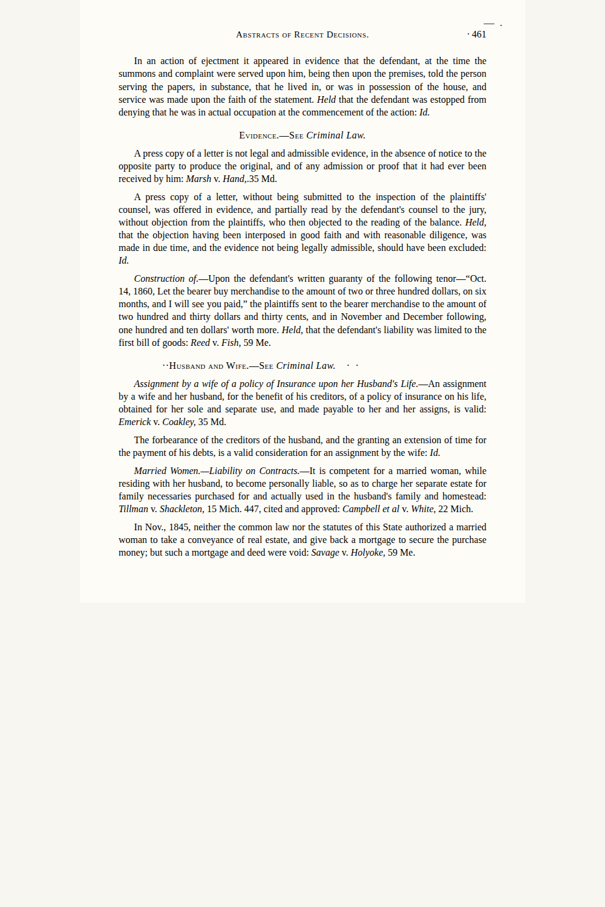— .
Abstracts of Recent Decisions. 461
In an action of ejectment it appeared in evidence that the defendant, at the time the summons and complaint were served upon him, being then upon the premises, told the person serving the papers, in substance, that he lived in, or was in possession of the house, and service was made upon the faith of the statement. Held that the defendant was estopped from denying that he was in actual occupation at the commencement of the action: Id.
Evidence.—See Criminal Law.
A press copy of a letter is not legal and admissible evidence, in the absence of notice to the opposite party to produce the original, and of any admission or proof that it had ever been received by him: Marsh v. Hand,.35 Md.
A press copy of a letter, without being submitted to the inspection of the plaintiffs' counsel, was offered in evidence, and partially read by the defendant's counsel to the jury, without objection from the plaintiffs, who then objected to the reading of the balance. Held, that the objection having been interposed in good faith and with reasonable diligence, was made in due time, and the evidence not being legally admissible, should have been excluded: Id.
Construction of.—Upon the defendant's written guaranty of the following tenor—“Oct. 14, 1860, Let the bearer buy merchandise to the amount of two or three hundred dollars, on six months, and I will see you paid,” the plaintiffs sent to the bearer merchandise to the amount of two hundred and thirty dollars and thirty cents, and in November and December following, one hundred and ten dollars' worth more. Held, that the defendant's liability was limited to the first bill of goods: Reed v. Fish, 59 Me.
··Husband and Wife.—See Criminal Law. · ·
Assignment by a wife of a policy of Insurance upon her Husband's Life.—An assignment by a wife and her husband, for the benefit of his creditors, of a policy of insurance on his life, obtained for her sole and separate use, and made payable to her and her assigns, is valid: Emerick v. Coakley, 35 Md.
The forbearance of the creditors of the husband, and the granting an extension of time for the payment of his debts, is a valid consideration for an assignment by the wife: Id.
Married Women.—Liability on Contracts.—It is competent for a married woman, while residing with her husband, to become personally liable, so as to charge her separate estate for family necessaries purchased for and actually used in the husband's family and homestead: Tillman v. Shackleton, 15 Mich. 447, cited and approved: Campbell et al v. White, 22 Mich.
In Nov., 1845, neither the common law nor the statutes of this State authorized a married woman to take a conveyance of real estate, and give back a mortgage to secure the purchase money; but such a mortgage and deed were void: Savage v. Holyoke, 59 Me.